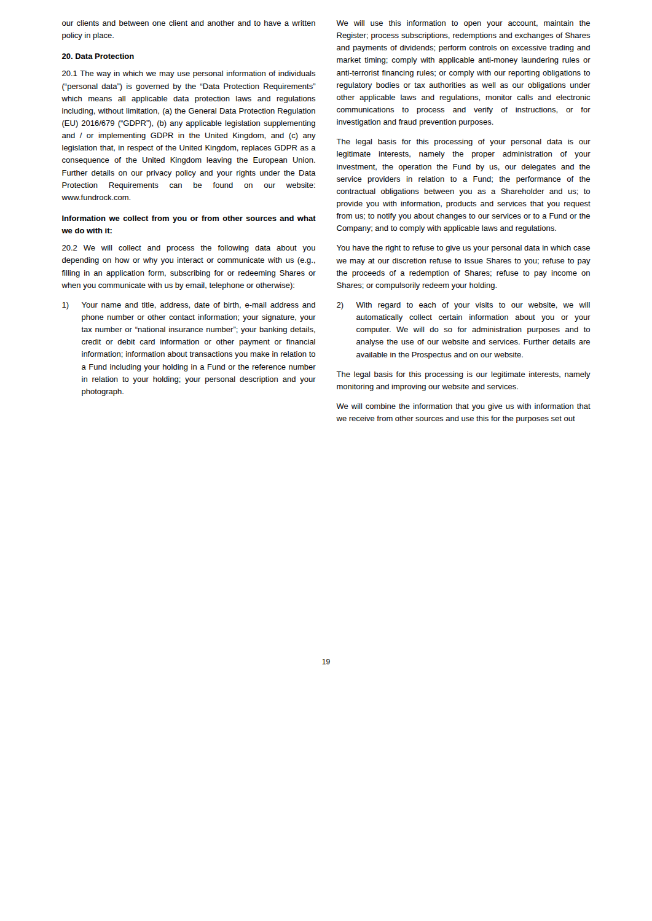our clients and between one client and another and to have a written policy in place.
20. Data Protection
20.1 The way in which we may use personal information of individuals (“personal data”) is governed by the “Data Protection Requirements” which means all applicable data protection laws and regulations including, without limitation, (a) the General Data Protection Regulation (EU) 2016/679 (“GDPR”), (b) any applicable legislation supplementing and / or implementing GDPR in the United Kingdom, and (c) any legislation that, in respect of the United Kingdom, replaces GDPR as a consequence of the United Kingdom leaving the European Union. Further details on our privacy policy and your rights under the Data Protection Requirements can be found on our website: www.fundrock.com.
Information we collect from you or from other sources and what we do with it:
20.2 We will collect and process the following data about you depending on how or why you interact or communicate with us (e.g., filling in an application form, subscribing for or redeeming Shares or when you communicate with us by email, telephone or otherwise):
1)
Your name and title, address, date of birth, e-mail address and phone number or other contact information; your signature, your tax number or “national insurance number”; your banking details, credit or debit card information or other payment or financial information; information about transactions you make in relation to a Fund including your holding in a Fund or the reference number in relation to your holding; your personal description and your photograph.
We will use this information to open your account, maintain the Register; process subscriptions, redemptions and exchanges of Shares and payments of dividends; perform controls on excessive trading and market timing; comply with applicable anti-money laundering rules or anti-terrorist financing rules; or comply with our reporting obligations to regulatory bodies or tax authorities as well as our obligations under other applicable laws and regulations, monitor calls and electronic communications to process and verify of instructions, or for investigation and fraud prevention purposes.
The legal basis for this processing of your personal data is our legitimate interests, namely the proper administration of your investment, the operation the Fund by us, our delegates and the service providers in relation to a Fund; the performance of the contractual obligations between you as a Shareholder and us; to provide you with information, products and services that you request from us; to notify you about changes to our services or to a Fund or the Company; and to comply with applicable laws and regulations.
You have the right to refuse to give us your personal data in which case we may at our discretion refuse to issue Shares to you; refuse to pay the proceeds of a redemption of Shares; refuse to pay income on Shares; or compulsorily redeem your holding.
2)
With regard to each of your visits to our website, we will automatically collect certain information about you or your computer. We will do so for administration purposes and to analyse the use of our website and services. Further details are available in the Prospectus and on our website.
The legal basis for this processing is our legitimate interests, namely monitoring and improving our website and services.
We will combine the information that you give us with information that we receive from other sources and use this for the purposes set out
19